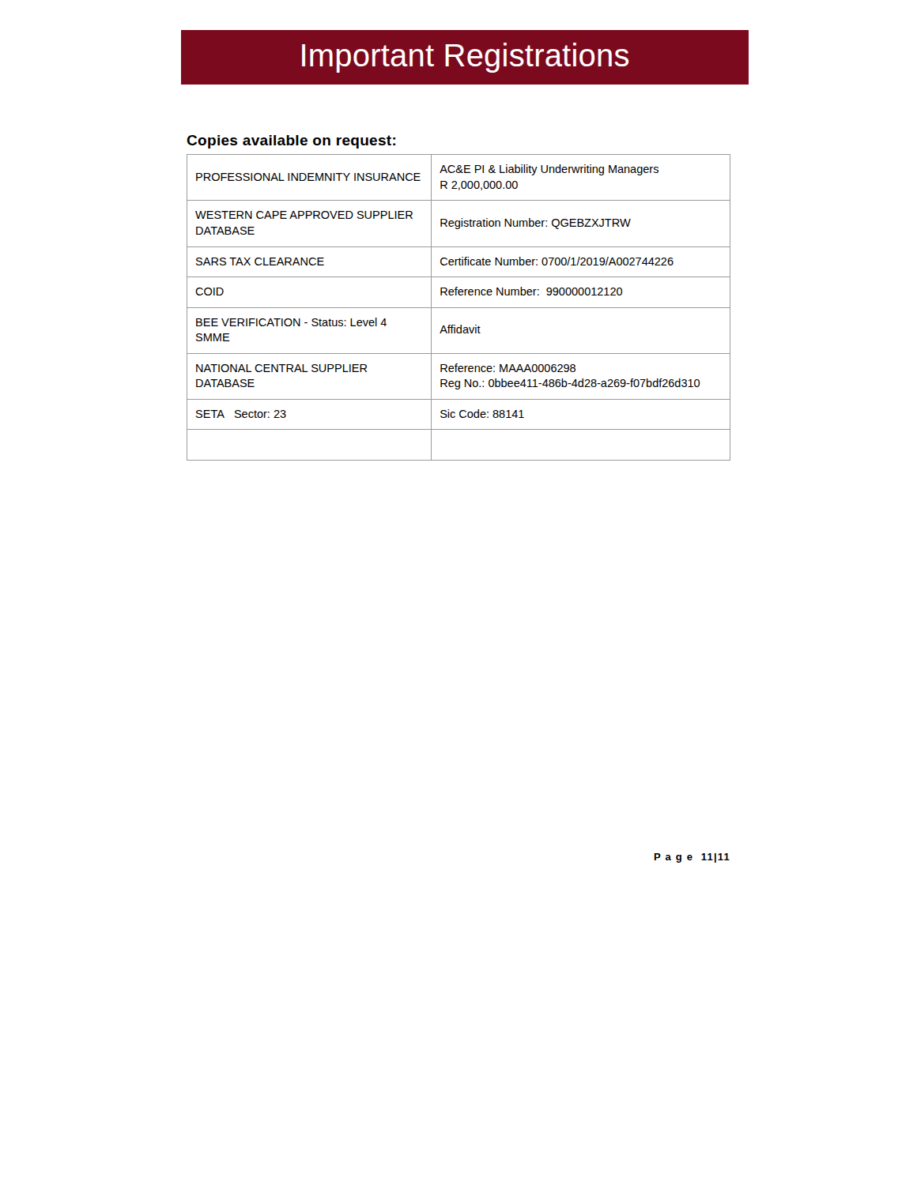Important Registrations
Copies available on request:
| PROFESSIONAL INDEMNITY INSURANCE | AC&E PI & Liability Underwriting Managers R 2,000,000.00 |
| WESTERN CAPE APPROVED SUPPLIER DATABASE | Registration Number: QGEBZXJTRW |
| SARS TAX CLEARANCE | Certificate Number: 0700/1/2019/A002744226 |
| COID | Reference Number: 990000012120 |
| BEE VERIFICATION - Status: Level 4 SMME | Affidavit |
| NATIONAL CENTRAL SUPPLIER DATABASE | Reference: MAAA0006298 Reg No.: 0bbee411-486b-4d28-a269-f07bdf26d310 |
| SETA Sector: 23 | Sic Code: 88141 |
P a g e 11|11